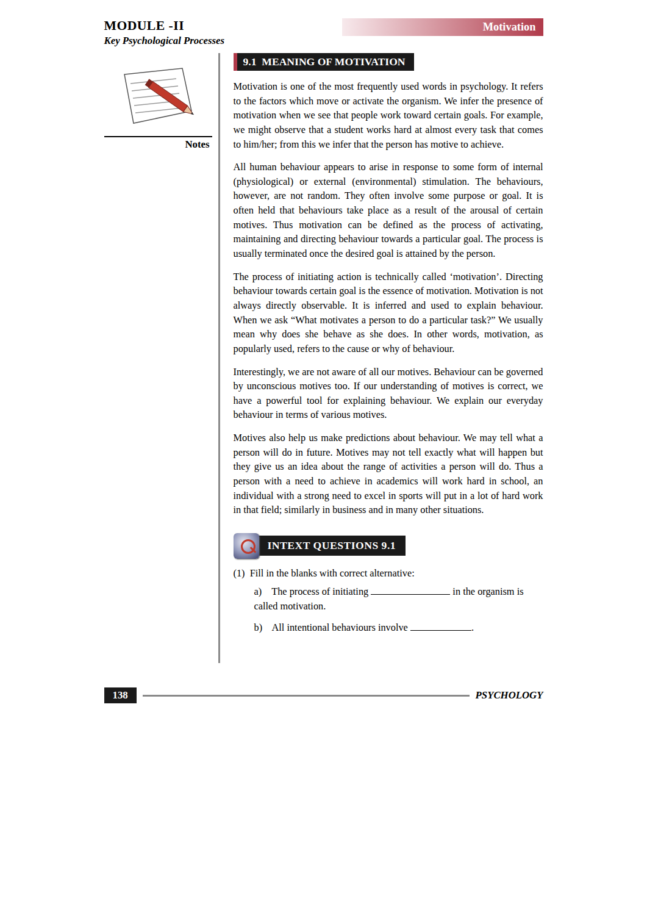MODULE -II
Key Psychological Processes
Motivation
Notes
9.1 MEANING OF MOTIVATION
Motivation is one of the most frequently used words in psychology. It refers to the factors which move or activate the organism. We infer the presence of motivation when we see that people work toward certain goals. For example, we might observe that a student works hard at almost every task that comes to him/her; from this we infer that the person has motive to achieve.
All human behaviour appears to arise in response to some form of internal (physiological) or external (environmental) stimulation. The behaviours, however, are not random. They often involve some purpose or goal. It is often held that behaviours take place as a result of the arousal of certain motives. Thus motivation can be defined as the process of activating, maintaining and directing behaviour towards a particular goal. The process is usually terminated once the desired goal is attained by the person.
The process of initiating action is technically called ‘motivation’. Directing behaviour towards certain goal is the essence of motivation. Motivation is not always directly observable. It is inferred and used to explain behaviour. When we ask “What motivates a person to do a particular task?” We usually mean why does she behave as she does. In other words, motivation, as popularly used, refers to the cause or why of behaviour.
Interestingly, we are not aware of all our motives. Behaviour can be governed by unconscious motives too. If our understanding of motives is correct, we have a powerful tool for explaining behaviour. We explain our everyday behaviour in terms of various motives.
Motives also help us make predictions about behaviour. We may tell what a person will do in future. Motives may not tell exactly what will happen but they give us an idea about the range of activities a person will do. Thus a person with a need to achieve in academics will work hard in school, an individual with a strong need to excel in sports will put in a lot of hard work in that field; similarly in business and in many other situations.
INTEXT QUESTIONS 9.1
(1) Fill in the blanks with correct alternative:
a) The process of initiating in the organism is called motivation.
b) All intentional behaviours involve .
138
PSYCHOLOGY